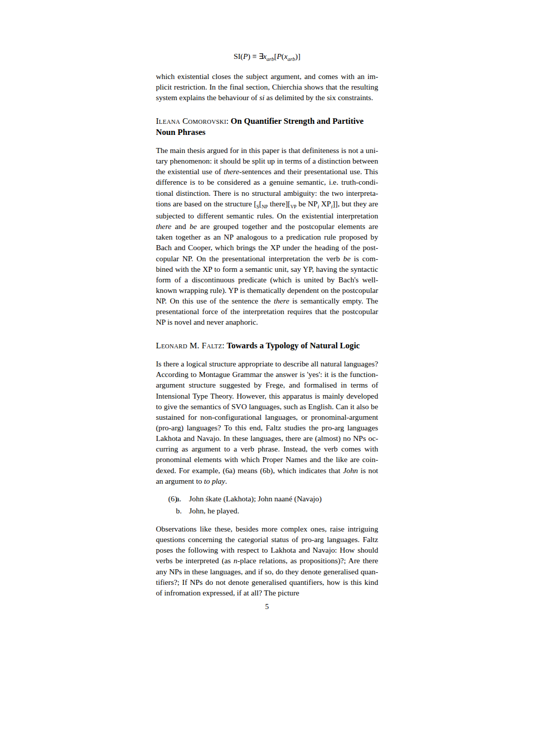SI(P) ≡ ∃xarb[P(xarb)]
which existential closes the subject argument, and comes with an implicit restriction. In the final section, Chierchia shows that the resulting system explains the behaviour of si as delimited by the six constraints.
Ileana Comorovski: On Quantifier Strength and Partitive Noun Phrases
The main thesis argued for in this paper is that definiteness is not a unitary phenomenon: it should be split up in terms of a distinction between the existential use of there-sentences and their presentational use. This difference is to be considered as a genuine semantic, i.e. truth-conditional distinction. There is no structural ambiguity: the two interpretations are based on the structure [S[NP there][VP be NPi XPi]], but they are subjected to different semantic rules. On the existential interpretation there and be are grouped together and the postcopular elements are taken together as an NP analogous to a predication rule proposed by Bach and Cooper, which brings the XP under the heading of the postcopular NP. On the presentational interpretation the verb be is combined with the XP to form a semantic unit, say YP, having the syntactic form of a discontinuous predicate (which is united by Bach's well-known wrapping rule). YP is thematically dependent on the postcopular NP. On this use of the sentence the there is semantically empty. The presentational force of the interpretation requires that the postcopular NP is novel and never anaphoric.
Leonard M. Faltz: Towards a Typology of Natural Logic
Is there a logical structure appropriate to describe all natural languages? According to Montague Grammar the answer is 'yes': it is the function-argument structure suggested by Frege, and formalised in terms of Intensional Type Theory. However, this apparatus is mainly developed to give the semantics of SVO languages, such as English. Can it also be sustained for non-configurational languages, or pronominal-argument (pro-arg) languages? To this end, Faltz studies the pro-arg languages Lakhota and Navajo. In these languages, there are (almost) no NPs occurring as argument to a verb phrase. Instead, the verb comes with pronominal elements with which Proper Names and the like are coindexed. For example, (6a) means (6b), which indicates that John is not an argument to to play.
(6)
a.
John śkate (Lakhota); John naané (Navajo)
b.
John, he played.
Observations like these, besides more complex ones, raise intriguing questions concerning the categorial status of pro-arg languages. Faltz poses the following with respect to Lakhota and Navajo: How should verbs be interpreted (as n-place relations, as propositions)?; Are there any NPs in these languages, and if so, do they denote generalised quantifiers?; If NPs do not denote generalised quantifiers, how is this kind of infromation expressed, if at all? The picture
5